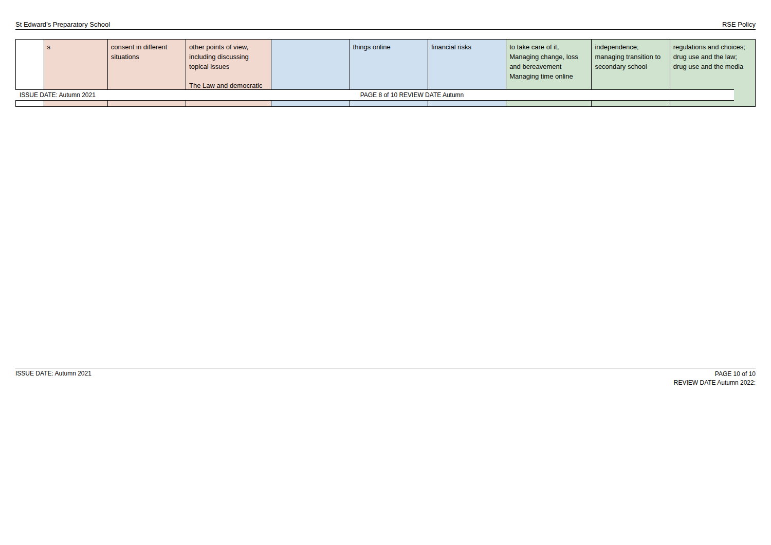St Edward’s Preparatory School
RSE Policy
| | s | consent in different situations | other points of view, including discussing topical issues The Law and democratic | | things online | financial risks | to take care of it, Managing change, loss and bereavement Managing time online | independence; managing transition to secondary school | regulations and choices; drug use and the law; drug use and the media |
ISSUE DATE: Autumn 2021
PAGE 8 of 10 REVIEW DATE Autumn
ISSUE DATE: Autumn 2021
PAGE 10 of 10
REVIEW DATE Autumn 2022: